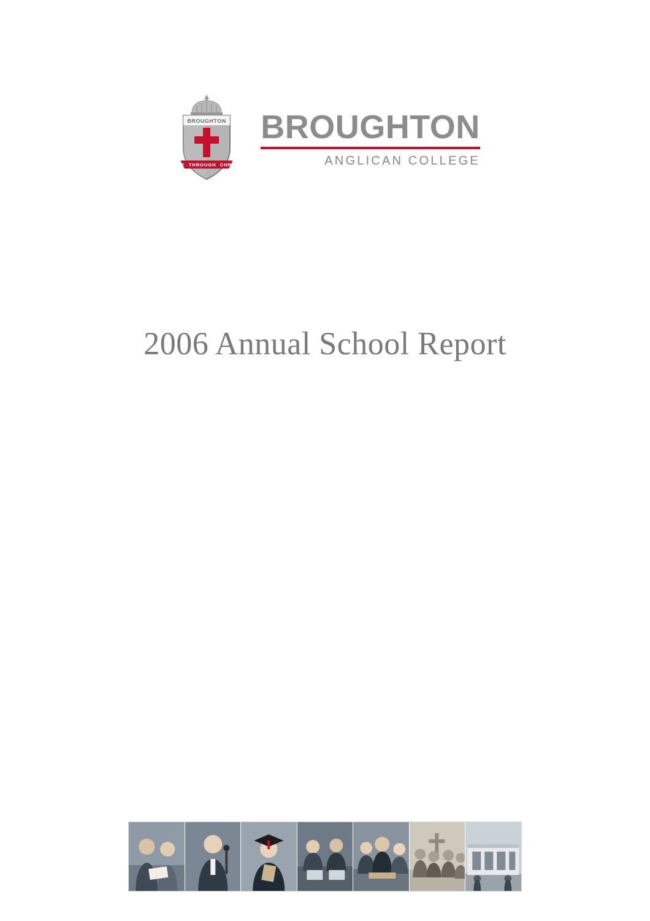BROUGHTON LIFE THROUGH CHRIST
BROUGHTON
ANGLICAN COLLEGE
2006 Annual School Report